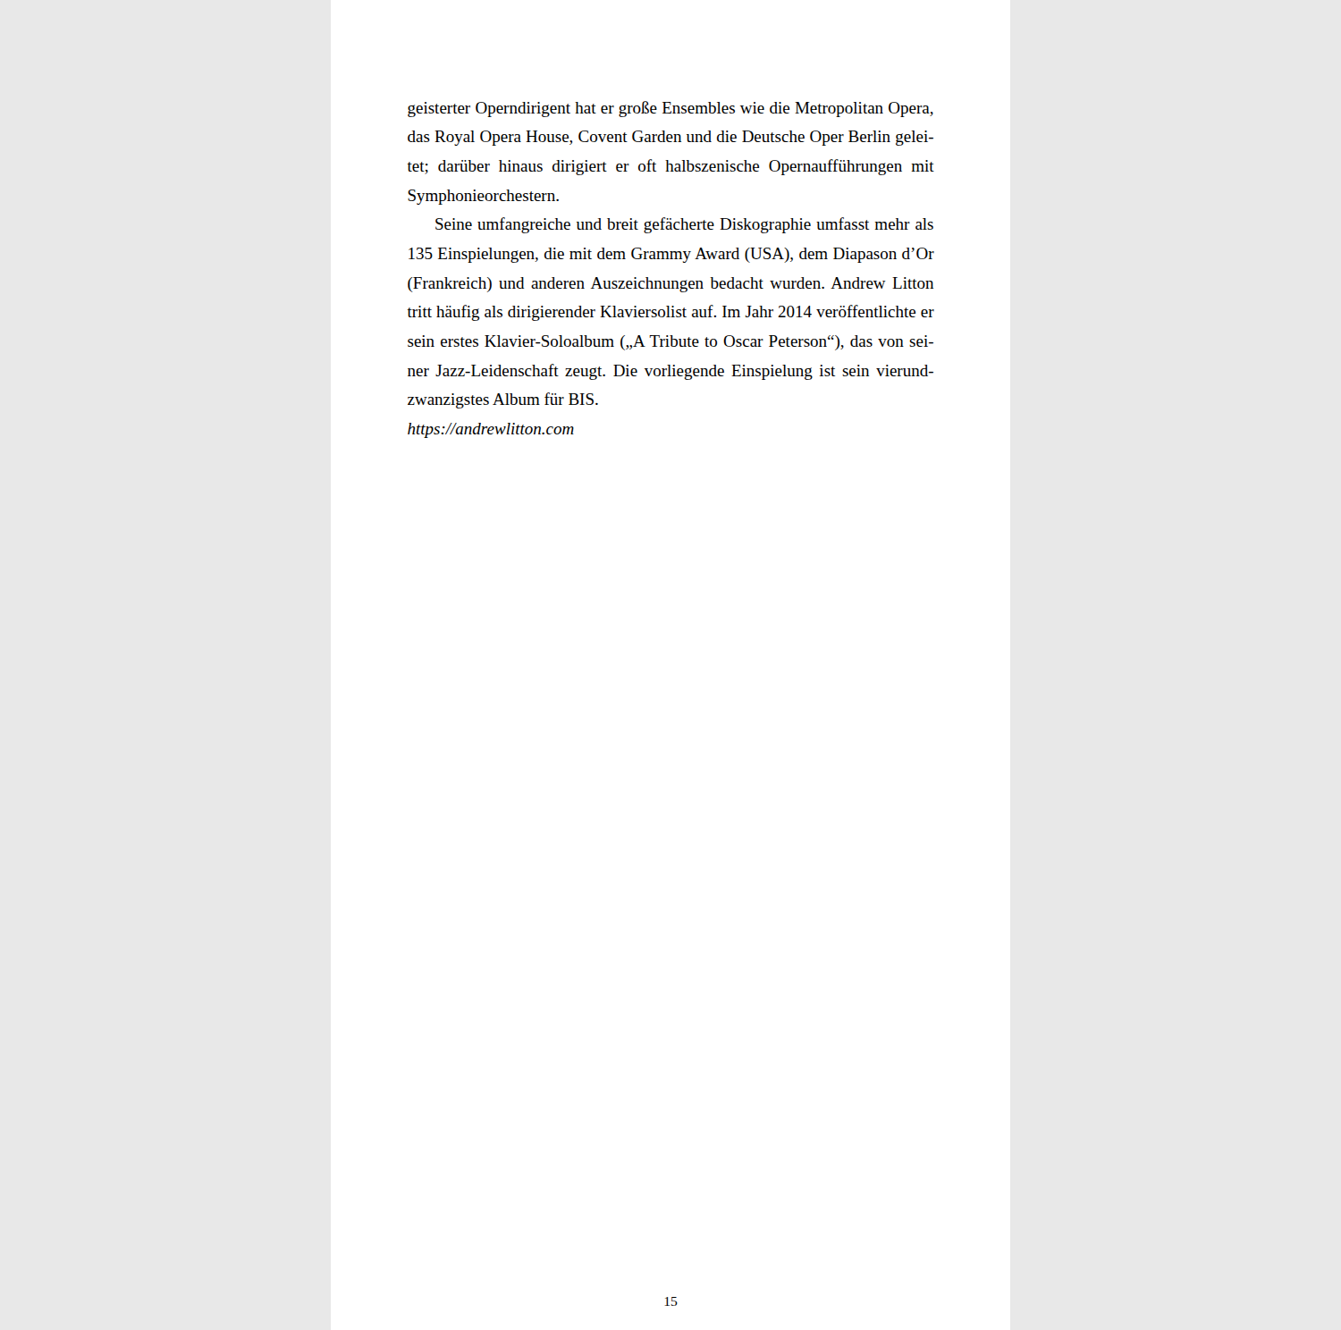geisterter Operndirigent hat er große Ensembles wie die Metropolitan Opera, das Royal Opera House, Covent Garden und die Deutsche Oper Berlin geleitet; darüber hinaus dirigiert er oft halbszenische Opernaufführungen mit Symphonieorchestern.
Seine umfangreiche und breit gefächerte Diskographie umfasst mehr als 135 Einspielungen, die mit dem Grammy Award (USA), dem Diapason d’Or (Frankreich) und anderen Auszeichnungen bedacht wurden. Andrew Litton tritt häufig als dirigierender Klaviersolist auf. Im Jahr 2014 veröffentlichte er sein erstes Klavier-Soloalbum („A Tribute to Oscar Peterson“), das von seiner Jazz-Leidenschaft zeugt. Die vorliegende Einspielung ist sein vierundzwanzigstes Album für BIS.
https://andrewlitton.com
15